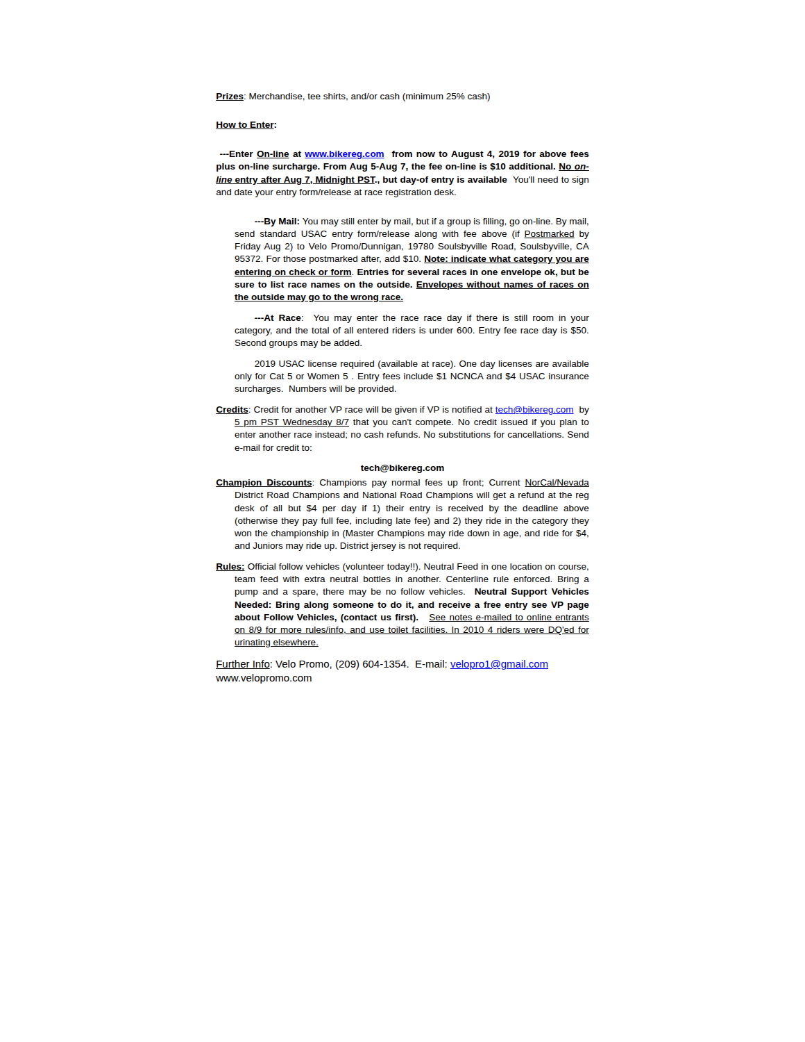Prizes: Merchandise, tee shirts, and/or cash (minimum 25% cash)
How to Enter:
---Enter On-line at www.bikereg.com from now to August 4, 2019 for above fees plus on-line surcharge. From Aug 5-Aug 7, the fee on-line is $10 additional. No on-line entry after Aug 7, Midnight PST., but day-of entry is available You'll need to sign and date your entry form/release at race registration desk.
---By Mail: You may still enter by mail, but if a group is filling, go on-line. By mail, send standard USAC entry form/release along with fee above (if Postmarked by Friday Aug 2) to Velo Promo/Dunnigan, 19780 Soulsbyville Road, Soulsbyville, CA 95372. For those postmarked after, add $10. Note: indicate what category you are entering on check or form. Entries for several races in one envelope ok, but be sure to list race names on the outside. Envelopes without names of races on the outside may go to the wrong race.
---At Race: You may enter the race race day if there is still room in your category, and the total of all entered riders is under 600. Entry fee race day is $50. Second groups may be added.
2019 USAC license required (available at race). One day licenses are available only for Cat 5 or Women 5 . Entry fees include $1 NCNCA and $4 USAC insurance surcharges. Numbers will be provided.
Credits: Credit for another VP race will be given if VP is notified at tech@bikereg.com by 5 pm PST Wednesday 8/7 that you can't compete. No credit issued if you plan to enter another race instead; no cash refunds. No substitutions for cancellations. Send e-mail for credit to:
tech@bikereg.com
Champion Discounts: Champions pay normal fees up front; Current NorCal/Nevada District Road Champions and National Road Champions will get a refund at the reg desk of all but $4 per day if 1) their entry is received by the deadline above (otherwise they pay full fee, including late fee) and 2) they ride in the category they won the championship in (Master Champions may ride down in age, and ride for $4, and Juniors may ride up. District jersey is not required.
Rules: Official follow vehicles (volunteer today!!). Neutral Feed in one location on course, team feed with extra neutral bottles in another. Centerline rule enforced. Bring a pump and a spare, there may be no follow vehicles. Neutral Support Vehicles Needed: Bring along someone to do it, and receive a free entry see VP page about Follow Vehicles, (contact us first). See notes e-mailed to online entrants on 8/9 for more rules/info, and use toilet facilities. In 2010 4 riders were DQ'ed for urinating elsewhere.
Further Info: Velo Promo, (209) 604-1354. E-mail: velopro1@gmail.com
www.velopromo.com